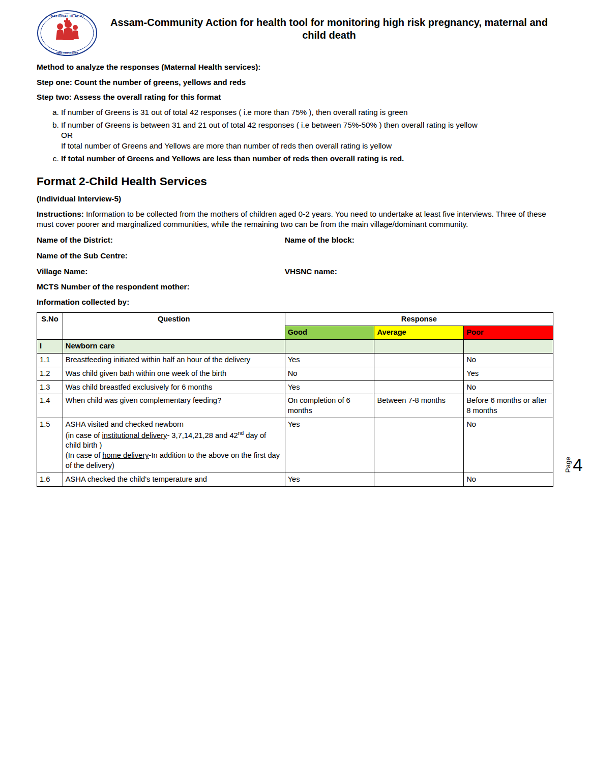NATIONAL HEALTH राष्ट्रीय स्वास्थ्य मिशन
Assam-Community Action for health tool for monitoring high risk pregnancy, maternal and child death
Method to analyze the responses (Maternal Health services):
Step one: Count the number of greens, yellows and reds
Step two: Assess the overall rating for this format
If number of Greens is 31 out of total 42 responses ( i.e more than 75% ), then overall rating is green
If number of Greens is between 31 and 21 out of total 42 responses ( i.e between 75%-50% ) then overall rating is yellow
OR
If total number of Greens and Yellows are more than number of reds then overall rating is yellow
If total number of Greens and Yellows are less than number of reds then overall rating is red.
Format 2-Child Health Services
(Individual Interview-5)
Instructions: Information to be collected from the mothers of children aged 0-2 years. You need to undertake at least five interviews. Three of these must cover poorer and marginalized communities, while the remaining two can be from the main village/dominant community.
Name of the District:
Name of the block:
Name of the Sub Centre:
Village Name:
VHSNC name:
MCTS Number of the respondent mother:
Information collected by:
| S.No | Question | Response |
| --- | --- | --- |
| Good | Average | Poor |
| I | Newborn care | | | |
| 1.1 | Breastfeeding initiated within half an hour of the delivery | Yes | | No |
| 1.2 | Was child given bath within one week of the birth | No | | Yes |
| 1.3 | Was child breastfed exclusively for 6 months | Yes | | No |
| 1.4 | When child was given complementary feeding? | On completion of 6 months | Between 7-8 months | Before 6 months or after 8 months |
| 1.5 | ASHA visited and checked newborn (in case of institutional delivery - 3,7,14,21,28 and 42 nd day of child birth ) (In case of home delivery -In addition to the above on the first day of the delivery) | Yes | | No |
| 1.6 | ASHA checked the child's temperature and | Yes | | No |
Page 4